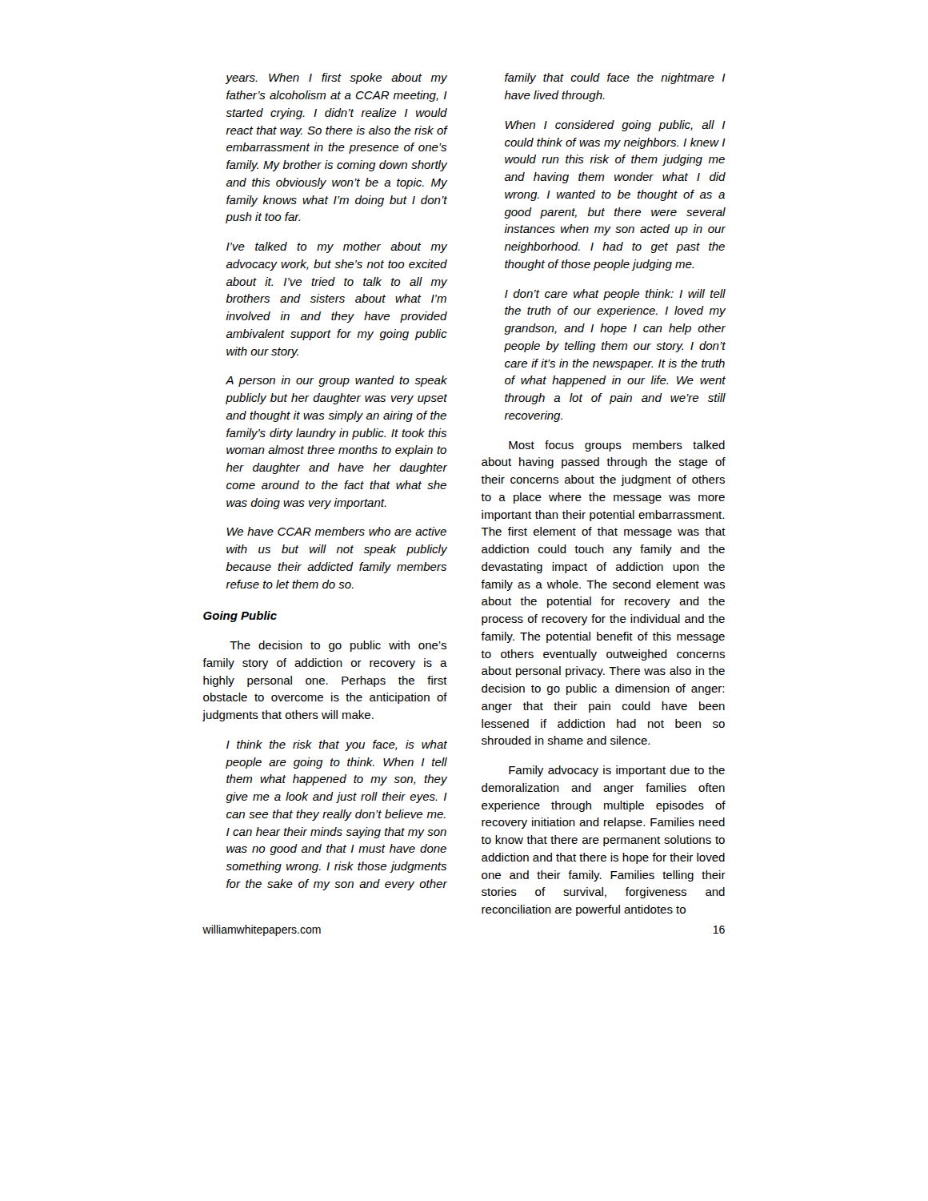years. When I first spoke about my father’s alcoholism at a CCAR meeting, I started crying. I didn’t realize I would react that way. So there is also the risk of embarrassment in the presence of one’s family. My brother is coming down shortly and this obviously won’t be a topic. My family knows what I’m doing but I don’t push it too far.
I’ve talked to my mother about my advocacy work, but she’s not too excited about it. I’ve tried to talk to all my brothers and sisters about what I’m involved in and they have provided ambivalent support for my going public with our story.
A person in our group wanted to speak publicly but her daughter was very upset and thought it was simply an airing of the family’s dirty laundry in public. It took this woman almost three months to explain to her daughter and have her daughter come around to the fact that what she was doing was very important.
We have CCAR members who are active with us but will not speak publicly because their addicted family members refuse to let them do so.
Going Public
The decision to go public with one’s family story of addiction or recovery is a highly personal one. Perhaps the first obstacle to overcome is the anticipation of judgments that others will make.
I think the risk that you face, is what people are going to think. When I tell them what happened to my son, they give me a look and just roll their eyes. I can see that they really don’t believe me. I can hear their minds saying that my son was no good and that I must have done something wrong. I risk those judgments for the sake of my son and every other family that could face the nightmare I have lived through.
When I considered going public, all I could think of was my neighbors. I knew I would run this risk of them judging me and having them wonder what I did wrong. I wanted to be thought of as a good parent, but there were several instances when my son acted up in our neighborhood. I had to get past the thought of those people judging me.
I don’t care what people think: I will tell the truth of our experience. I loved my grandson, and I hope I can help other people by telling them our story. I don’t care if it’s in the newspaper. It is the truth of what happened in our life. We went through a lot of pain and we’re still recovering.
Most focus groups members talked about having passed through the stage of their concerns about the judgment of others to a place where the message was more important than their potential embarrassment. The first element of that message was that addiction could touch any family and the devastating impact of addiction upon the family as a whole. The second element was about the potential for recovery and the process of recovery for the individual and the family. The potential benefit of this message to others eventually outweighed concerns about personal privacy. There was also in the decision to go public a dimension of anger: anger that their pain could have been lessened if addiction had not been so shrouded in shame and silence.
Family advocacy is important due to the demoralization and anger families often experience through multiple episodes of recovery initiation and relapse. Families need to know that there are permanent solutions to addiction and that there is hope for their loved one and their family. Families telling their stories of survival, forgiveness and reconciliation are powerful antidotes to
williamwhitepapers.com
16